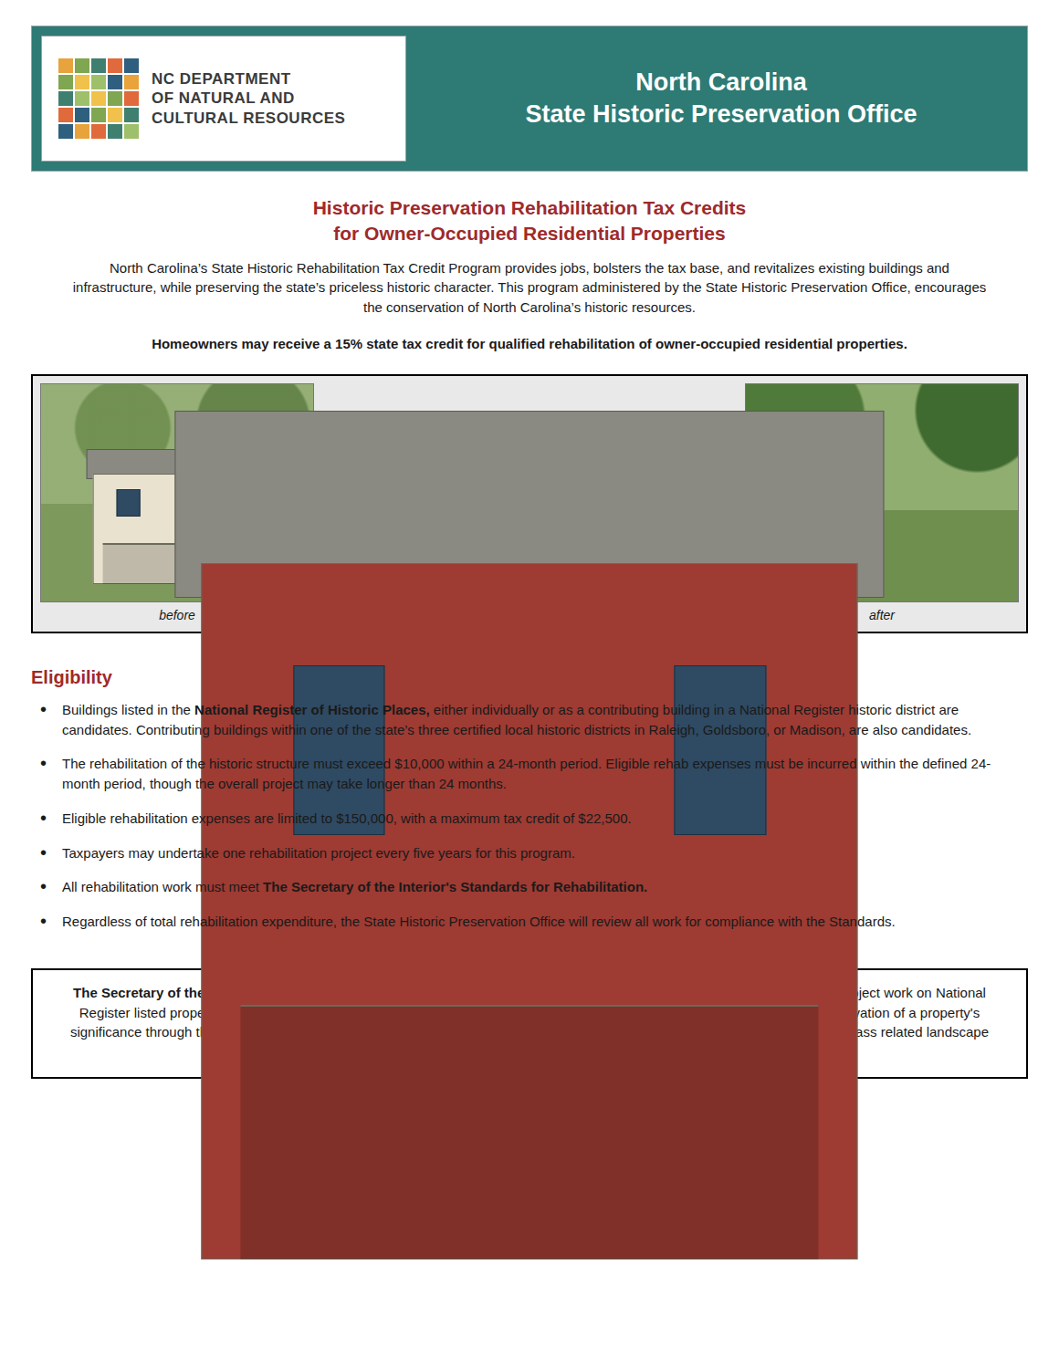NC Department
of Natural and
Cultural Resources
North Carolina
State Historic Preservation Office
Historic Preservation Rehabilitation Tax Credits for Owner-Occupied Residential Properties
North Carolina’s State Historic Rehabilitation Tax Credit Program provides jobs, bolsters the tax base, and revitalizes existing buildings and infrastructure, while preserving the state’s priceless historic character. This program administered by the State Historic Preservation Office, encourages the conservation of North Carolina’s historic resources.
Homeowners may receive a 15% state tax credit for qualified rehabilitation of owner-occupied residential properties.
before
Example for
Owner-Occupied Residential Property
| $100,000 | Rehabilitation Expenses |
| x 15% | State Tax Credit |
| $15,000 | Tax Credit Amount |
after
Eligibility
Buildings listed in the National Register of Historic Places, either individually or as a contributing building in a National Register historic district are candidates. Contributing buildings within one of the state’s three certified local historic districts in Raleigh, Goldsboro, or Madison, are also candidates.
The rehabilitation of the historic structure must exceed $10,000 within a 24-month period. Eligible rehab expenses must be incurred within the defined 24-month period, though the overall project may take longer than 24 months.
Eligible rehabilitation expenses are limited to $150,000, with a maximum tax credit of $22,500.
Taxpayers may undertake one rehabilitation project every five years for this program.
All rehabilitation work must meet The Secretary of the Interior's Standards for Rehabilitation.
Regardless of total rehabilitation expenditure, the State Historic Preservation Office will review all work for compliance with the Standards.
The Secretary of the Interior's Standards for Rehabilitation were developed to determine the appropriateness of proposed project work on National Register listed properties and have been widely used since 1976. The intent of the Standards is to promote the long-term preservation of a property's significance through the preservation of historic materials and features on the exterior and interior of buildings. They also encompass related landscape features and the building's site and environment, as well as attached, adjacent, or related new construction.